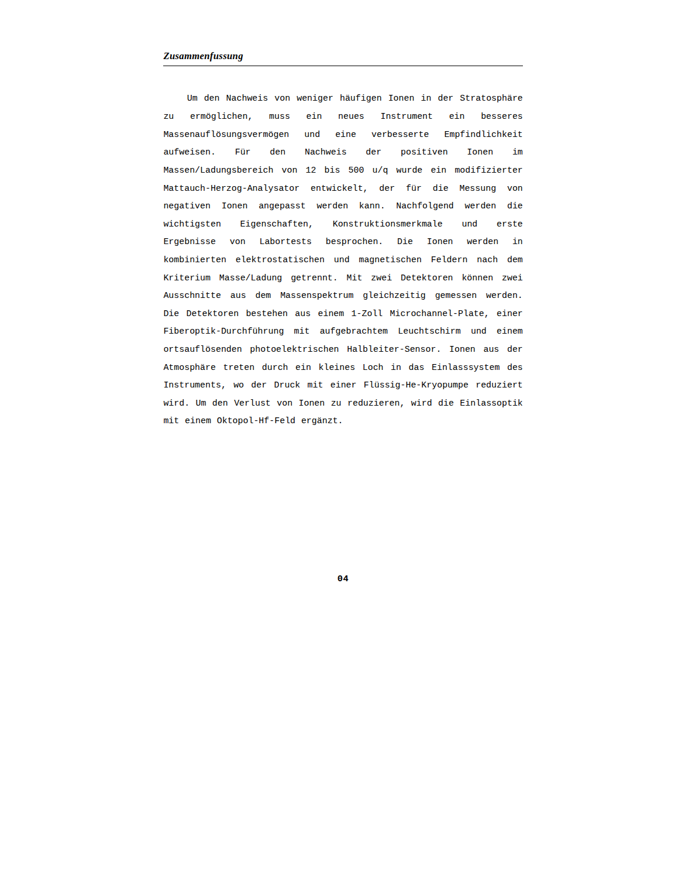Zusammenfussung
Um den Nachweis von weniger häufigen Ionen in der Stratosphäre zu ermöglichen, muss ein neues Instrument ein besseres Massenauflösungsvermögen und eine verbesserte Empfindlichkeit aufweisen. Für den Nachweis der positiven Ionen im Massen/Ladungsbereich von 12 bis 500 u/q wurde ein modifizierter Mattauch-Herzog-Analysator entwickelt, der für die Messung von negativen Ionen angepasst werden kann. Nachfolgend werden die wichtigsten Eigenschaften, Konstruktionsmerkmale und erste Ergebnisse von Labortests besprochen. Die Ionen werden in kombinierten elektrostatischen und magnetischen Feldern nach dem Kriterium Masse/Ladung getrennt. Mit zwei Detektoren können zwei Ausschnitte aus dem Massenspektrum gleichzeitig gemessen werden. Die Detektoren bestehen aus einem 1-Zoll Microchannel-Plate, einer Fiberoptik-Durchführung mit aufgebrachtem Leuchtschirm und einem ortsauflösenden photoelektrischen Halbleiter-Sensor. Ionen aus der Atmosphäre treten durch ein kleines Loch in das Einlasssystem des Instruments, wo der Druck mit einer Flüssig-He-Kryopumpe reduziert wird. Um den Verlust von Ionen zu reduzieren, wird die Einlassoptik mit einem Oktopol-Hf-Feld ergänzt.
04